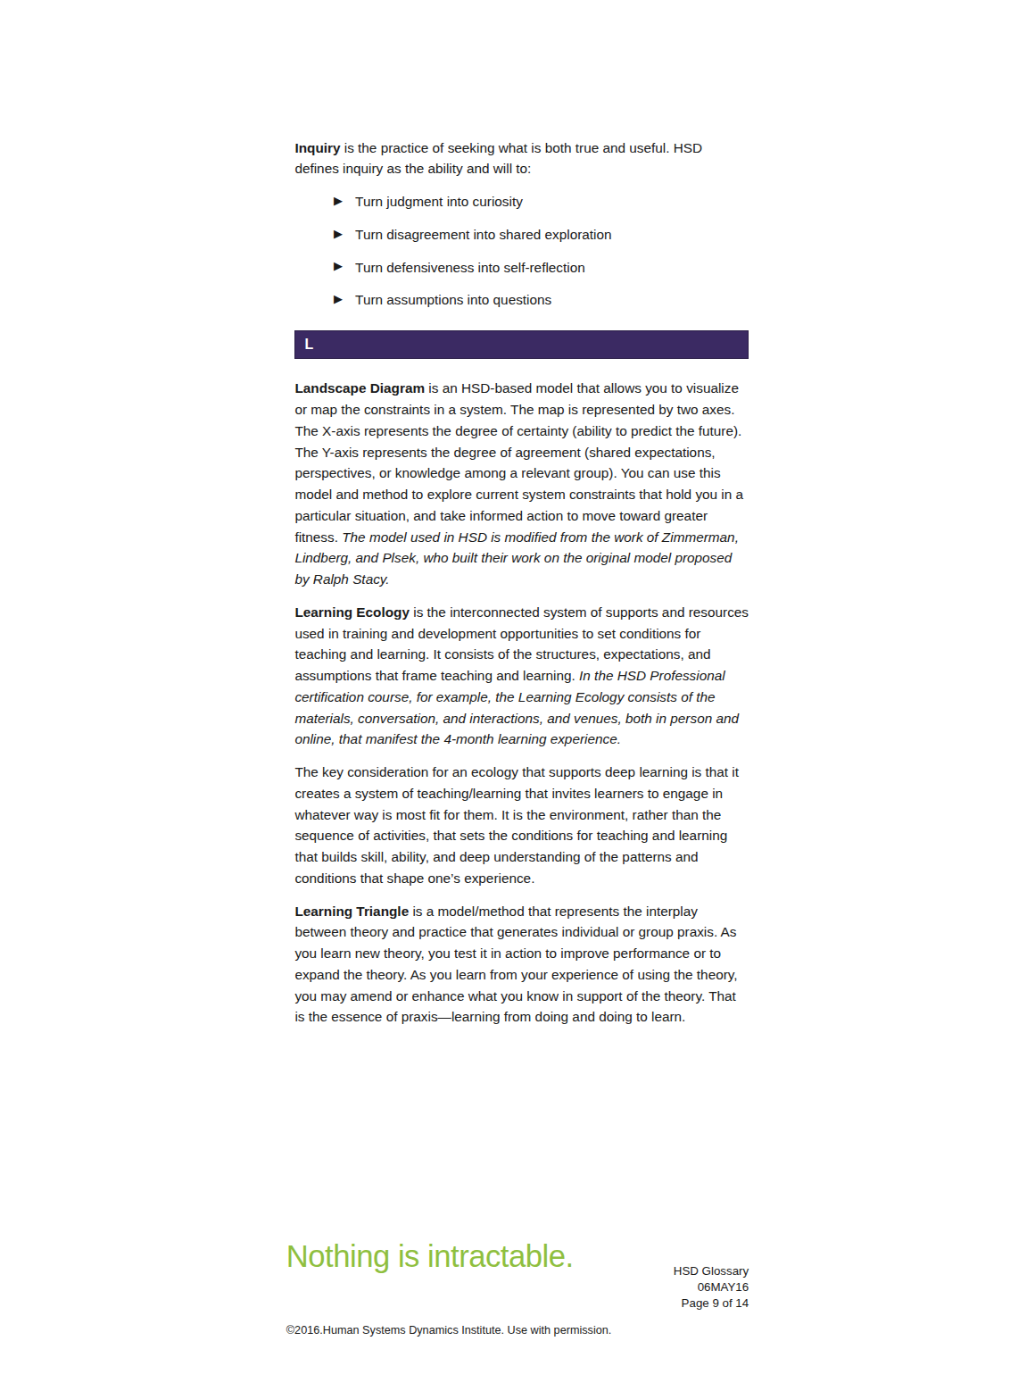Inquiry is the practice of seeking what is both true and useful. HSD defines inquiry as the ability and will to:
Turn judgment into curiosity
Turn disagreement into shared exploration
Turn defensiveness into self-reflection
Turn assumptions into questions
L
Landscape Diagram is an HSD-based model that allows you to visualize or map the constraints in a system. The map is represented by two axes. The X-axis represents the degree of certainty (ability to predict the future). The Y-axis represents the degree of agreement (shared expectations, perspectives, or knowledge among a relevant group). You can use this model and method to explore current system constraints that hold you in a particular situation, and take informed action to move toward greater fitness. The model used in HSD is modified from the work of Zimmerman, Lindberg, and Plsek, who built their work on the original model proposed by Ralph Stacy.
Learning Ecology is the interconnected system of supports and resources used in training and development opportunities to set conditions for teaching and learning. It consists of the structures, expectations, and assumptions that frame teaching and learning. In the HSD Professional certification course, for example, the Learning Ecology consists of the materials, conversation, and interactions, and venues, both in person and online, that manifest the 4-month learning experience.
The key consideration for an ecology that supports deep learning is that it creates a system of teaching/learning that invites learners to engage in whatever way is most fit for them. It is the environment, rather than the sequence of activities, that sets the conditions for teaching and learning that builds skill, ability, and deep understanding of the patterns and conditions that shape one’s experience.
Learning Triangle is a model/method that represents the interplay between theory and practice that generates individual or group praxis. As you learn new theory, you test it in action to improve performance or to expand the theory. As you learn from your experience of using the theory, you may amend or enhance what you know in support of the theory. That is the essence of praxis—learning from doing and doing to learn.
HSD Glossary
06MAY16
Page 9 of 14
Nothing is intractable.
©2016.Human Systems Dynamics Institute. Use with permission.